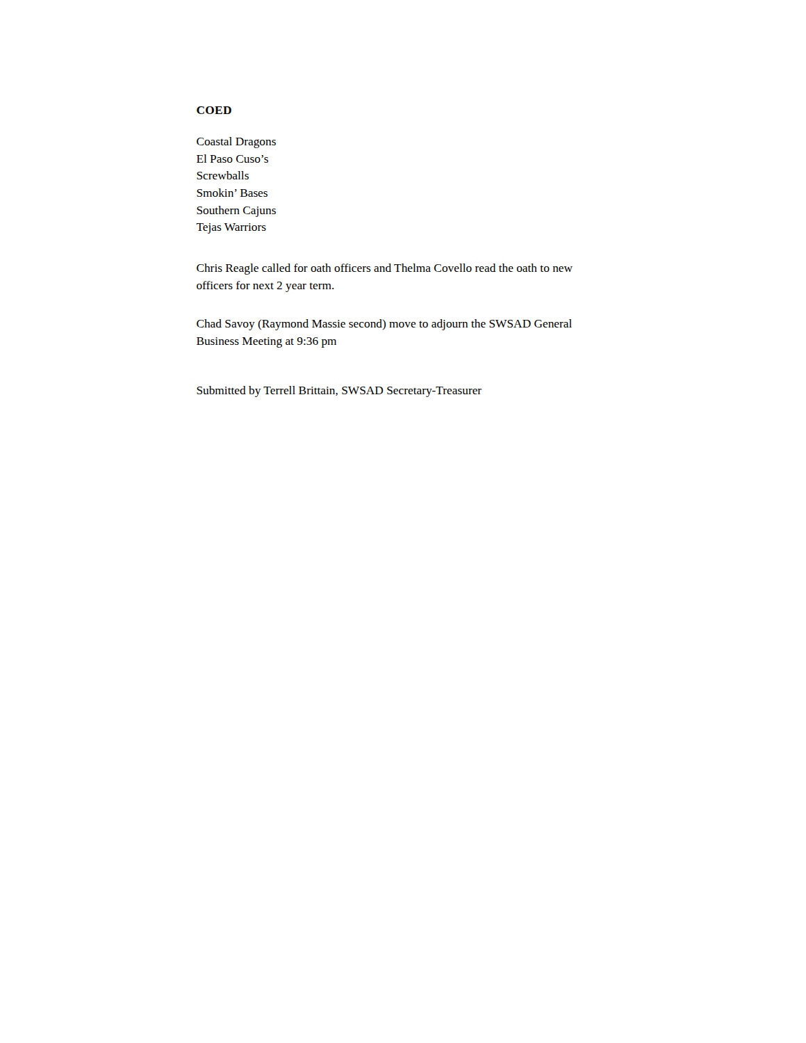COED
Coastal Dragons
El Paso Cuso’s
Screwballs
Smokin’ Bases
Southern Cajuns
Tejas Warriors
Chris Reagle called for oath officers and Thelma Covello read the oath to new officers for next 2 year term.
Chad Savoy (Raymond Massie second) move to adjourn the SWSAD General Business Meeting at 9:36 pm
Submitted by Terrell Brittain, SWSAD Secretary-Treasurer